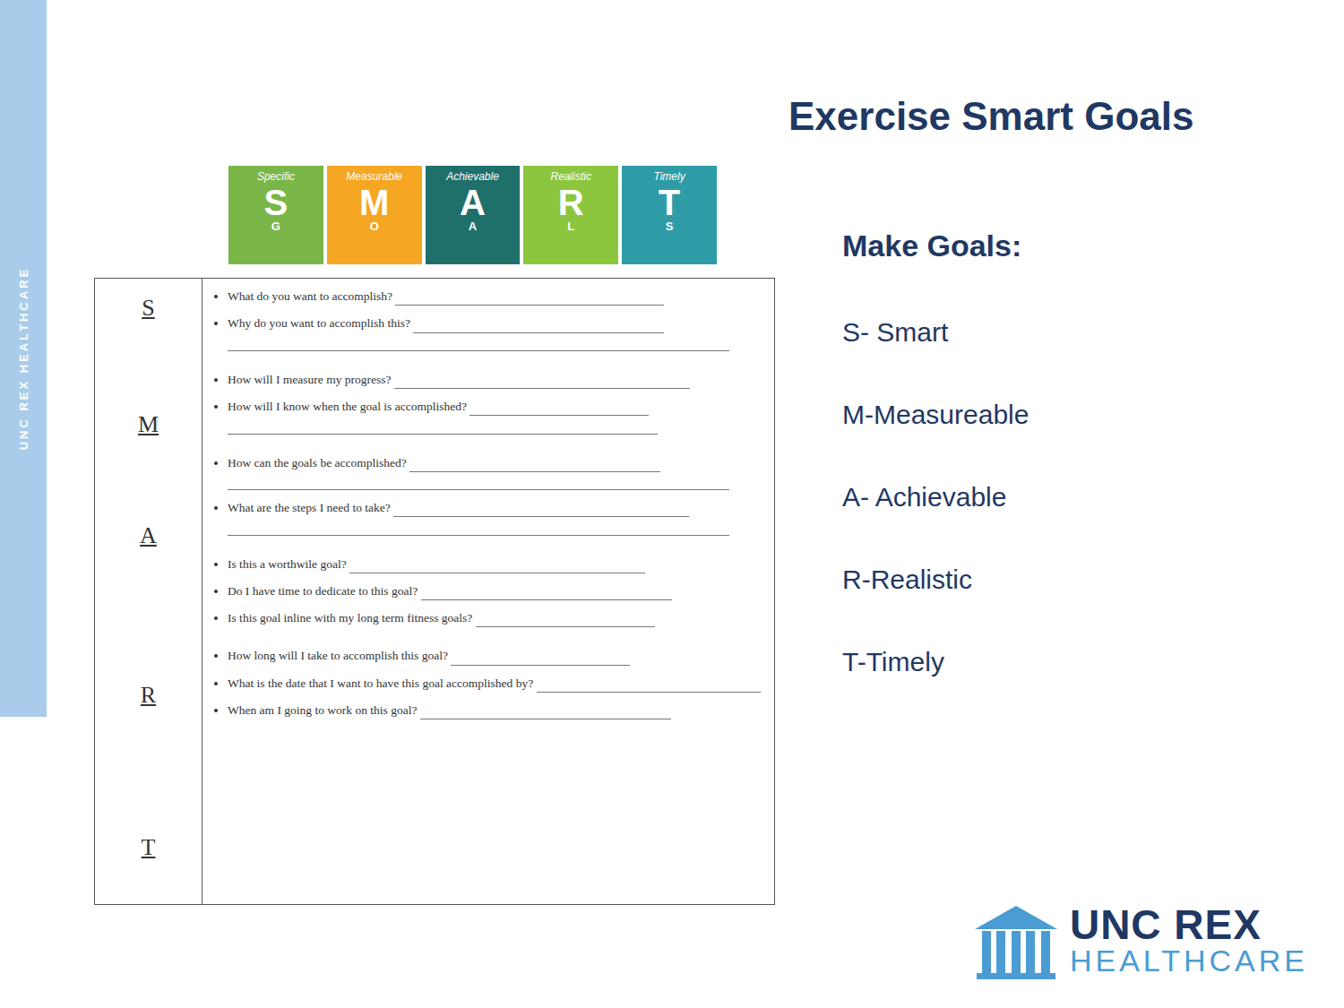UNC REX HEALTHCARE
Exercise Smart Goals
Make Goals:
S- Smart
M-Measureable
A- Achievable
R-Realistic
T-Timely
Specific SG
Measurable MO
Achievable AA
Realistic RL
Timely TS
S
M
A
R
T
What do you want to accomplish?
Why do you want to accomplish this?
How will I measure my progress?
How will I know when the goal is accomplished?
How can the goals be accomplished?
What are the steps I need to take?
Is this a worthwile goal?
Do I have time to dedicate to this goal?
Is this goal inline with my long term fitness goals?
How long will I take to accomplish this goal?
What is the date that I want to have this goal accomplished by?
When am I going to work on this goal?
UNC REX
HEALTHCARE